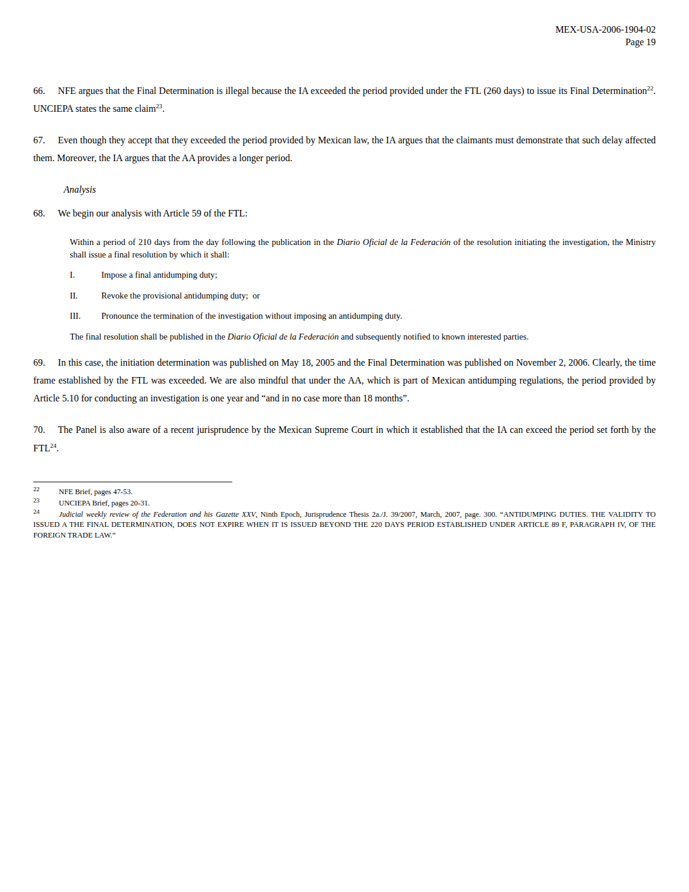MEX-USA-2006-1904-02
Page 19
66. NFE argues that the Final Determination is illegal because the IA exceeded the period provided under the FTL (260 days) to issue its Final Determination22. UNCIEPA states the same claim23.
67. Even though they accept that they exceeded the period provided by Mexican law, the IA argues that the claimants must demonstrate that such delay affected them. Moreover, the IA argues that the AA provides a longer period.
Analysis
68. We begin our analysis with Article 59 of the FTL:
Within a period of 210 days from the day following the publication in the Diario Oficial de la Federación of the resolution initiating the investigation, the Ministry shall issue a final resolution by which it shall:
I. Impose a final antidumping duty;
II. Revoke the provisional antidumping duty; or
III. Pronounce the termination of the investigation without imposing an antidumping duty.
The final resolution shall be published in the Diario Oficial de la Federación and subsequently notified to known interested parties.
69. In this case, the initiation determination was published on May 18, 2005 and the Final Determination was published on November 2, 2006. Clearly, the time frame established by the FTL was exceeded. We are also mindful that under the AA, which is part of Mexican antidumping regulations, the period provided by Article 5.10 for conducting an investigation is one year and “and in no case more than 18 months”.
70. The Panel is also aware of a recent jurisprudence by the Mexican Supreme Court in which it established that the IA can exceed the period set forth by the FTL24.
22 NFE Brief, pages 47-53.
23 UNCIEPA Brief, pages 20-31.
24 Judicial weekly review of the Federation and his Gazette XXV, Ninth Epoch, Jurisprudence Thesis 2a./J. 39/2007, March, 2007, page. 300. “ANTIDUMPING DUTIES. THE VALIDITY TO ISSUED A THE FINAL DETERMINATION, DOES NOT EXPIRE WHEN IT IS ISSUED BEYOND THE 220 DAYS PERIOD ESTABLISHED UNDER ARTICLE 89 F, PARAGRAPH IV, OF THE FOREIGN TRADE LAW.”